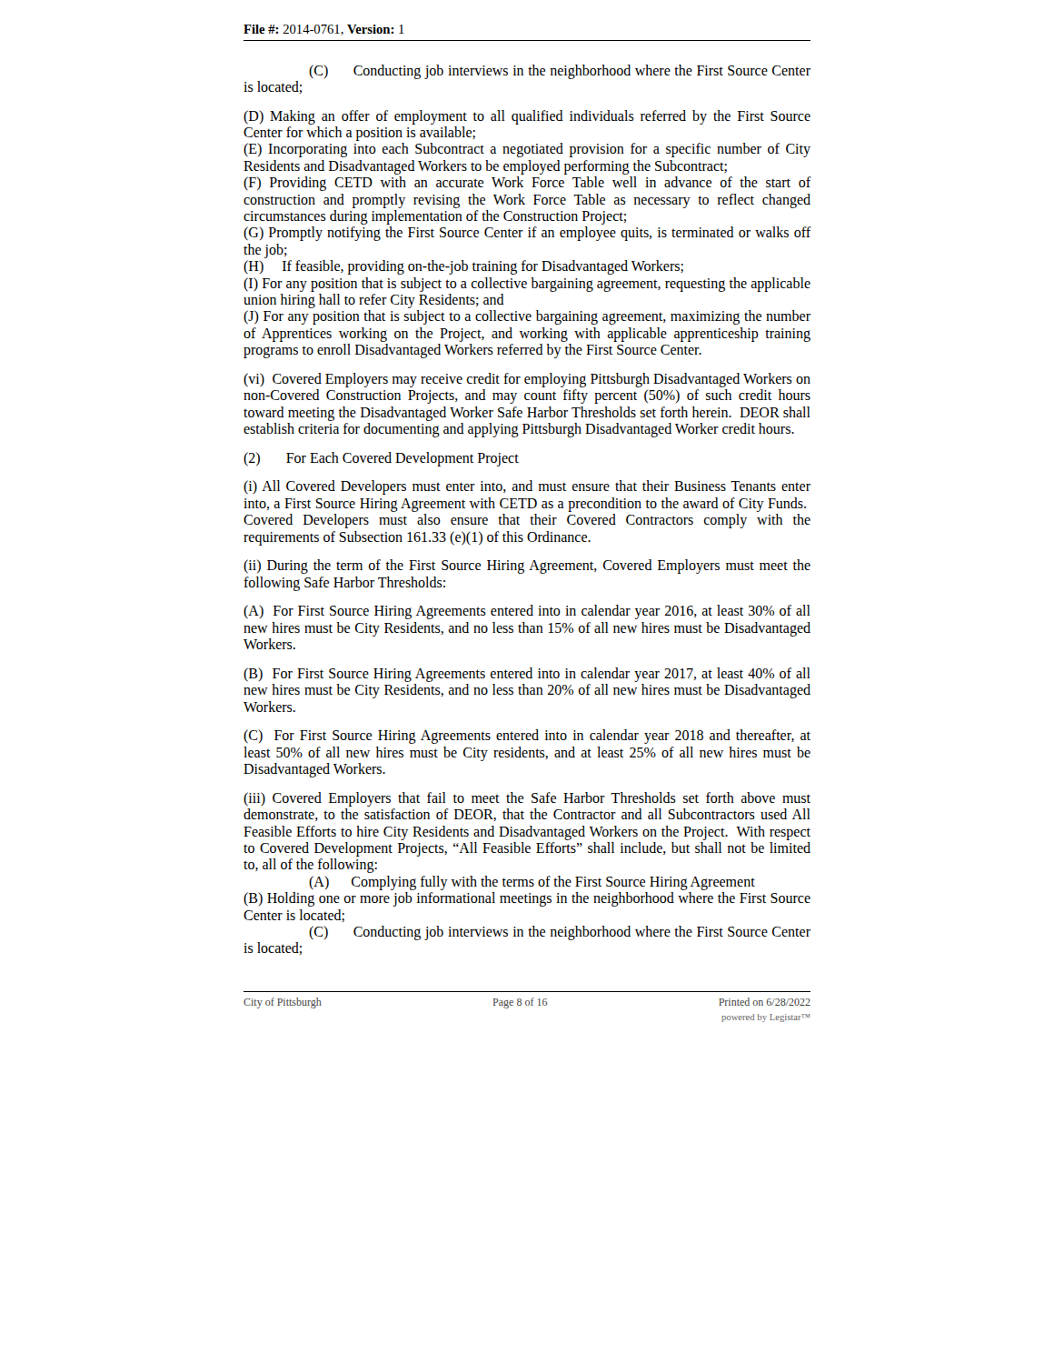File #: 2014-0761, Version: 1
(C) Conducting job interviews in the neighborhood where the First Source Center is located;
(D) Making an offer of employment to all qualified individuals referred by the First Source Center for which a position is available;
(E) Incorporating into each Subcontract a negotiated provision for a specific number of City Residents and Disadvantaged Workers to be employed performing the Subcontract;
(F) Providing CETD with an accurate Work Force Table well in advance of the start of construction and promptly revising the Work Force Table as necessary to reflect changed circumstances during implementation of the Construction Project;
(G) Promptly notifying the First Source Center if an employee quits, is terminated or walks off the job;
(H) If feasible, providing on-the-job training for Disadvantaged Workers;
(I) For any position that is subject to a collective bargaining agreement, requesting the applicable union hiring hall to refer City Residents; and
(J) For any position that is subject to a collective bargaining agreement, maximizing the number of Apprentices working on the Project, and working with applicable apprenticeship training programs to enroll Disadvantaged Workers referred by the First Source Center.
(vi) Covered Employers may receive credit for employing Pittsburgh Disadvantaged Workers on non-Covered Construction Projects, and may count fifty percent (50%) of such credit hours toward meeting the Disadvantaged Worker Safe Harbor Thresholds set forth herein. DEOR shall establish criteria for documenting and applying Pittsburgh Disadvantaged Worker credit hours.
(2) For Each Covered Development Project
(i) All Covered Developers must enter into, and must ensure that their Business Tenants enter into, a First Source Hiring Agreement with CETD as a precondition to the award of City Funds. Covered Developers must also ensure that their Covered Contractors comply with the requirements of Subsection 161.33 (e)(1) of this Ordinance.
(ii) During the term of the First Source Hiring Agreement, Covered Employers must meet the following Safe Harbor Thresholds:
(A) For First Source Hiring Agreements entered into in calendar year 2016, at least 30% of all new hires must be City Residents, and no less than 15% of all new hires must be Disadvantaged Workers.
(B) For First Source Hiring Agreements entered into in calendar year 2017, at least 40% of all new hires must be City Residents, and no less than 20% of all new hires must be Disadvantaged Workers.
(C) For First Source Hiring Agreements entered into in calendar year 2018 and thereafter, at least 50% of all new hires must be City residents, and at least 25% of all new hires must be Disadvantaged Workers.
(iii) Covered Employers that fail to meet the Safe Harbor Thresholds set forth above must demonstrate, to the satisfaction of DEOR, that the Contractor and all Subcontractors used All Feasible Efforts to hire City Residents and Disadvantaged Workers on the Project. With respect to Covered Development Projects, “All Feasible Efforts” shall include, but shall not be limited to, all of the following:
(A) Complying fully with the terms of the First Source Hiring Agreement
(B) Holding one or more job informational meetings in the neighborhood where the First Source Center is located;
(C) Conducting job interviews in the neighborhood where the First Source Center is located;
City of Pittsburgh
Page 8 of 16
Printed on 6/28/2022
powered by Legistar™